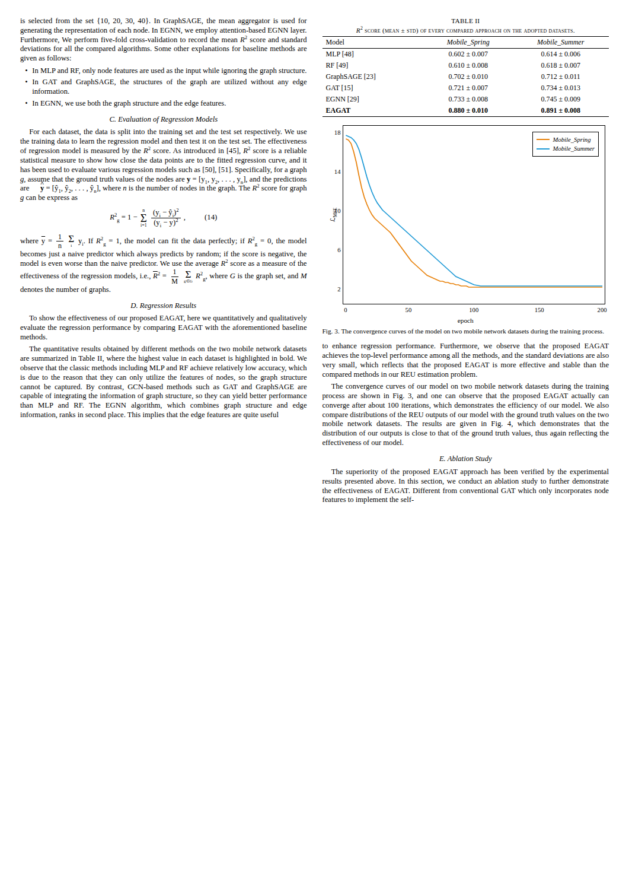is selected from the set {10, 20, 30, 40}. In GraphSAGE, the mean aggregator is used for generating the representation of each node. In EGNN, we employ attention-based EGNN layer. Furthermore, We perform five-fold cross-validation to record the mean R2 score and standard deviations for all the compared algorithms. Some other explanations for baseline methods are given as follows:
In MLP and RF, only node features are used as the input while ignoring the graph structure.
In GAT and GraphSAGE, the structures of the graph are utilized without any edge information.
In EGNN, we use both the graph structure and the edge features.
C. Evaluation of Regression Models
For each dataset, the data is split into the training set and the test set respectively. We use the training data to learn the regression model and then test it on the test set. The effectiveness of regression model is measured by the R2 score. As introduced in [45], R2 score is a reliable statistical measure to show how close the data points are to the fitted regression curve, and it has been used to evaluate various regression models such as [50], [51]. Specifically, for a graph g, assume that the ground truth values of the nodes are y = [y1, y2, . . . , yn], and the predictions are y = [ŷ1, ŷ2, . . . , ŷn], where n is the number of nodes in the graph. The R2 score for graph g can be express as
R2g = 1 − n Σ i=1 (yi − ŷi)2 (yi − y)2 ,
(14)
where y = 1 n Σi yi. If R2g = 1, the model can fit the data perfectly; if R2g = 0, the model becomes just a naive predictor which always predicts by random; if the score is negative, the model is even worse than the naive predictor. We use the average R2 score as a measure of the effectiveness of the regression models, i.e., R2 = 1 M Σg∈G R2g, where G is the graph set, and M denotes the number of graphs.
D. Regression Results
To show the effectiveness of our proposed EAGAT, here we quantitatively and qualitatively evaluate the regression performance by comparing EAGAT with the aforementioned baseline methods.
The quantitative results obtained by different methods on the two mobile network datasets are summarized in Table II, where the highest value in each dataset is highlighted in bold. We observe that the classic methods including MLP and RF achieve relatively low accuracy, which is due to the reason that they can only utilize the features of nodes, so the graph structure cannot be captured. By contrast, GCN-based methods such as GAT and GraphSAGE are capable of integrating the information of graph structure, so they can yield better performance than MLP and RF. The EGNN algorithm, which combines graph structure and edge information, ranks in second place. This implies that the edge features are quite useful
TABLE II
R2 score (mean ± std) of every compared approach on the adopted datasets.
| Model | Mobile_Spring | Mobile_Summer |
| --- | --- | --- |
| MLP [48] | 0.602 ± 0.007 | 0.614 ± 0.006 |
| RF [49] | 0.610 ± 0.008 | 0.618 ± 0.007 |
| GraphSAGE [23] | 0.702 ± 0.010 | 0.712 ± 0.011 |
| GAT [15] | 0.721 ± 0.007 | 0.734 ± 0.013 |
| EGNN [29] | 0.733 ± 0.008 | 0.745 ± 0.009 |
| EAGAT | 0.880 ± 0.010 | 0.891 ± 0.008 |
ℒMSE
18 14 10 6 2
Mobile_Spring
Mobile_Summer
0 50 100 150 200
epoch
Fig. 3. The convergence curves of the model on two mobile network datasets during the training process.
to enhance regression performance. Furthermore, we observe that the proposed EAGAT achieves the top-level performance among all the methods, and the standard deviations are also very small, which reflects that the proposed EAGAT is more effective and stable than the compared methods in our REU estimation problem.
The convergence curves of our model on two mobile network datasets during the training process are shown in Fig. 3, and one can observe that the proposed EAGAT actually can converge after about 100 iterations, which demonstrates the efficiency of our model. We also compare distributions of the REU outputs of our model with the ground truth values on the two mobile network datasets. The results are given in Fig. 4, which demonstrates that the distribution of our outputs is close to that of the ground truth values, thus again reflecting the effectiveness of our model.
E. Ablation Study
The superiority of the proposed EAGAT approach has been verified by the experimental results presented above. In this section, we conduct an ablation study to further demonstrate the effectiveness of EAGAT. Different from conventional GAT which only incorporates node features to implement the self-